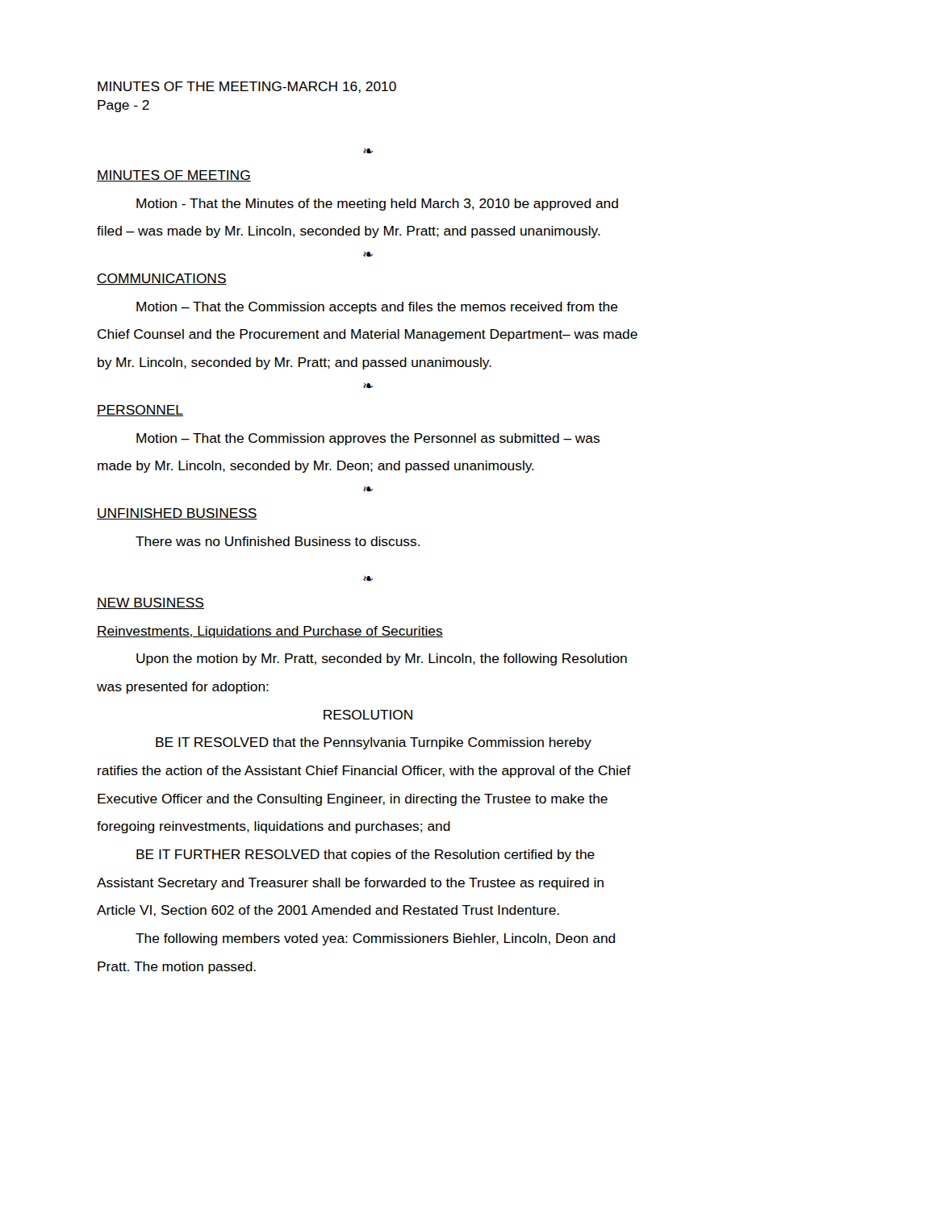MINUTES OF THE MEETING-MARCH 16, 2010
Page - 2
❧
MINUTES OF MEETING
Motion - That the Minutes of the meeting held March 3, 2010 be approved and
filed – was made by Mr. Lincoln, seconded by Mr. Pratt; and passed unanimously.
❧
COMMUNICATIONS
Motion – That the Commission accepts and files the memos received from the
Chief Counsel and the Procurement and Material Management Department– was made
by Mr. Lincoln, seconded by Mr. Pratt; and passed unanimously.
❧
PERSONNEL
Motion – That the Commission approves the Personnel as submitted – was
made by Mr. Lincoln, seconded by Mr. Deon; and passed unanimously.
❧
UNFINISHED BUSINESS
There was no Unfinished Business to discuss.
❧
NEW BUSINESS
Reinvestments, Liquidations and Purchase of Securities
Upon the motion by Mr. Pratt, seconded by Mr. Lincoln, the following Resolution
was presented for adoption:
RESOLUTION
BE IT RESOLVED that the Pennsylvania Turnpike Commission hereby
ratifies the action of the Assistant Chief Financial Officer, with the approval of the Chief
Executive Officer and the Consulting Engineer, in directing the Trustee to make the
foregoing reinvestments, liquidations and purchases; and
BE IT FURTHER RESOLVED that copies of the Resolution certified by the
Assistant Secretary and Treasurer shall be forwarded to the Trustee as required in
Article VI, Section 602 of the 2001 Amended and Restated Trust Indenture.
The following members voted yea: Commissioners Biehler, Lincoln, Deon and
Pratt. The motion passed.